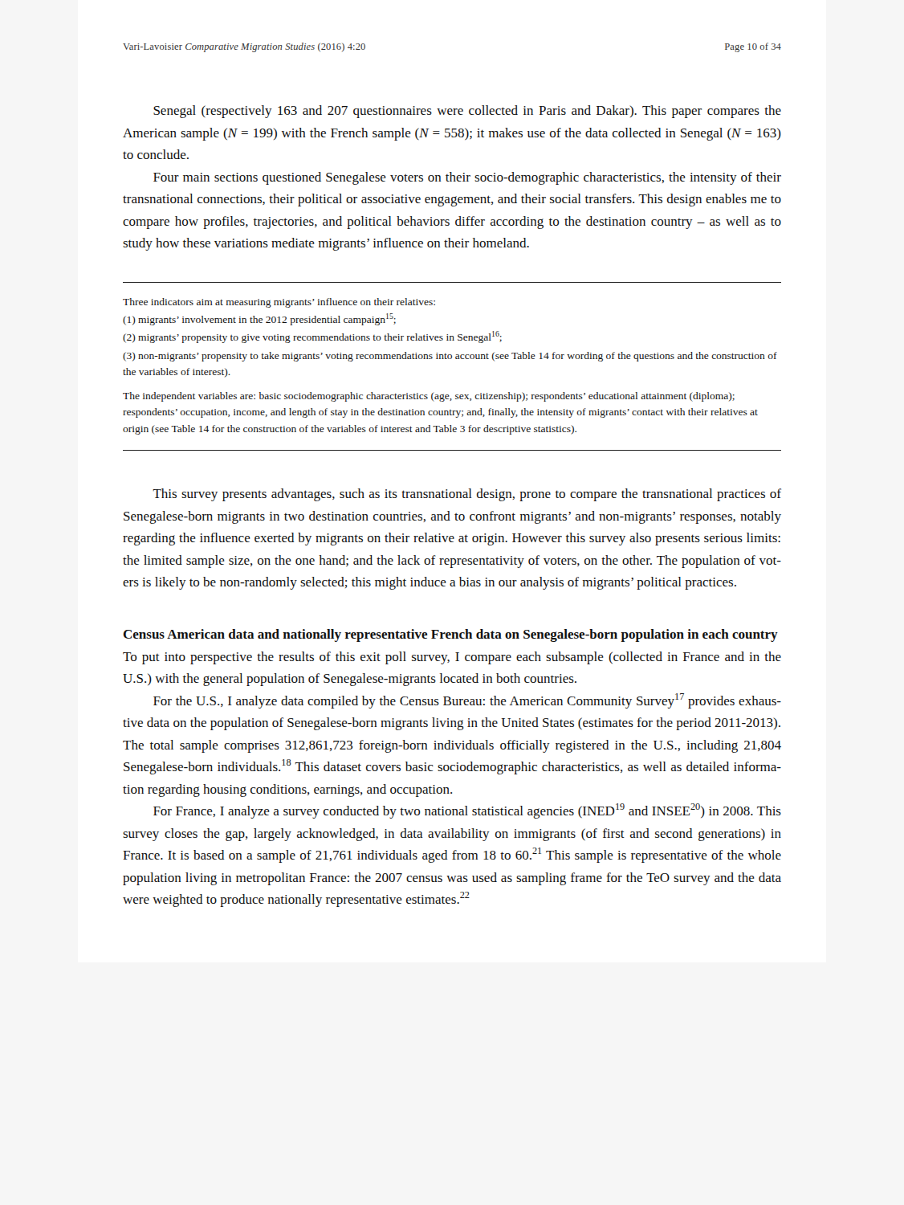Vari-Lavoisier Comparative Migration Studies (2016) 4:20 Page 10 of 34
Senegal (respectively 163 and 207 questionnaires were collected in Paris and Dakar). This paper compares the American sample (N = 199) with the French sample (N = 558); it makes use of the data collected in Senegal (N = 163) to conclude.
Four main sections questioned Senegalese voters on their socio-demographic characteristics, the intensity of their transnational connections, their political or associative engagement, and their social transfers. This design enables me to compare how profiles, trajectories, and political behaviors differ according to the destination country – as well as to study how these variations mediate migrants’ influence on their homeland.
Three indicators aim at measuring migrants’ influence on their relatives:
(1) migrants’ involvement in the 2012 presidential campaign15;
(2) migrants’ propensity to give voting recommendations to their relatives in Senegal16;
(3) non-migrants’ propensity to take migrants’ voting recommendations into account (see Table 14 for wording of the questions and the construction of the variables of interest).
The independent variables are: basic sociodemographic characteristics (age, sex, citizenship); respondents’ educational attainment (diploma); respondents’ occupation, income, and length of stay in the destination country; and, finally, the intensity of migrants’ contact with their relatives at origin (see Table 14 for the construction of the variables of interest and Table 3 for descriptive statistics).
This survey presents advantages, such as its transnational design, prone to compare the transnational practices of Senegalese-born migrants in two destination countries, and to confront migrants’ and non-migrants’ responses, notably regarding the influence exerted by migrants on their relative at origin. However this survey also presents serious limits: the limited sample size, on the one hand; and the lack of representativity of voters, on the other. The population of voters is likely to be non-randomly selected; this might induce a bias in our analysis of migrants’ political practices.
Census American data and nationally representative French data on Senegalese-born population in each country
To put into perspective the results of this exit poll survey, I compare each subsample (collected in France and in the U.S.) with the general population of Senegalese-migrants located in both countries.
For the U.S., I analyze data compiled by the Census Bureau: the American Community Survey17 provides exhaustive data on the population of Senegalese-born migrants living in the United States (estimates for the period 2011-2013). The total sample comprises 312,861,723 foreign-born individuals officially registered in the U.S., including 21,804 Senegalese-born individuals.18 This dataset covers basic sociodemographic characteristics, as well as detailed information regarding housing conditions, earnings, and occupation.
For France, I analyze a survey conducted by two national statistical agencies (INED19 and INSEE20) in 2008. This survey closes the gap, largely acknowledged, in data availability on immigrants (of first and second generations) in France. It is based on a sample of 21,761 individuals aged from 18 to 60.21 This sample is representative of the whole population living in metropolitan France: the 2007 census was used as sampling frame for the TeO survey and the data were weighted to produce nationally representative estimates.22